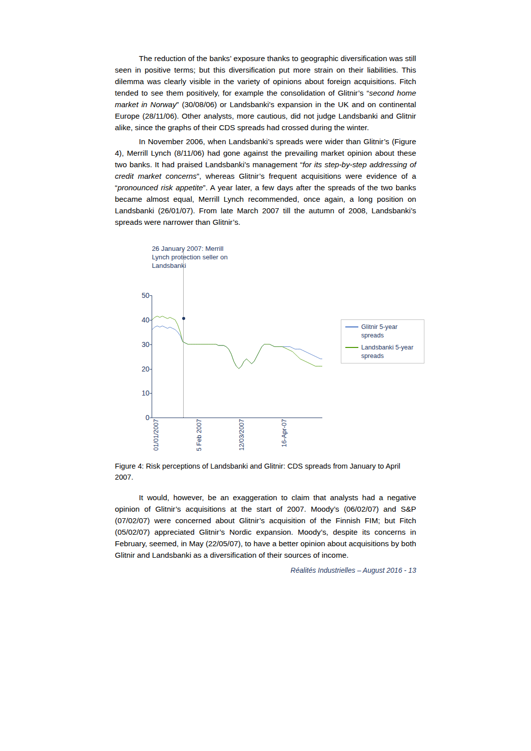The reduction of the banks’ exposure thanks to geographic diversification was still seen in positive terms; but this diversification put more strain on their liabilities. This dilemma was clearly visible in the variety of opinions about foreign acquisitions. Fitch tended to see them positively, for example the consolidation of Glitnir’s “second home market in Norway” (30/08/06) or Landsbanki’s expansion in the UK and on continental Europe (28/11/06). Other analysts, more cautious, did not judge Landsbanki and Glitnir alike, since the graphs of their CDS spreads had crossed during the winter.
In November 2006, when Landsbanki’s spreads were wider than Glitnir’s (Figure 4), Merrill Lynch (8/11/06) had gone against the prevailing market opinion about these two banks. It had praised Landsbanki’s management “for its step-by-step addressing of credit market concerns”, whereas Glitnir’s frequent acquisitions were evidence of a “pronounced risk appetite”. A year later, a few days after the spreads of the two banks became almost equal, Merrill Lynch recommended, once again, a long position on Landsbanki (26/01/07). From late March 2007 till the autumn of 2008, Landsbanki’s spreads were narrower than Glitnir’s.
26 January 2007: Merrill Lynch protection seller on Landsbanki
50 40 30 20 10 0
01/01/2007 5 Feb 2007 12/03/2007 16-Apr-07
Glitnir 5-year spreads
Landsbanki 5-year spreads
Figure 4: Risk perceptions of Landsbanki and Glitnir: CDS spreads from January to April 2007.
It would, however, be an exaggeration to claim that analysts had a negative opinion of Glitnir’s acquisitions at the start of 2007. Moody’s (06/02/07) and S&P (07/02/07) were concerned about Glitnir’s acquisition of the Finnish FIM; but Fitch (05/02/07) appreciated Glitnir’s Nordic expansion. Moody’s, despite its concerns in February, seemed, in May (22/05/07), to have a better opinion about acquisitions by both Glitnir and Landsbanki as a diversification of their sources of income.
Réalités Industrielles – August 2016 - 13